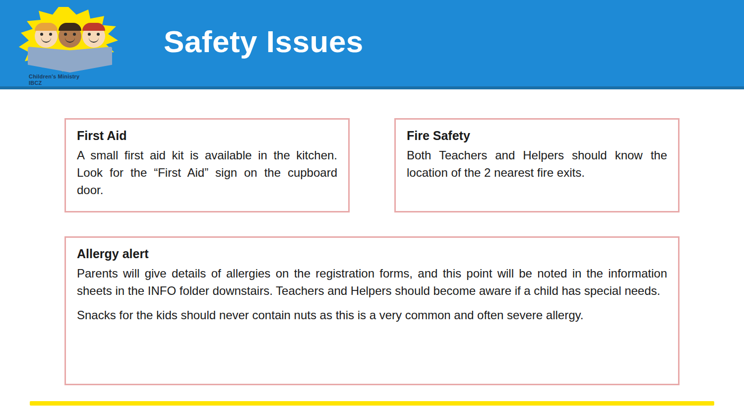Children's Ministry
IBCZ
Safety Issues
First Aid
A small first aid kit is available in the kitchen. Look for the “First Aid” sign on the cupboard door.
Fire Safety
Both Teachers and Helpers should know the location of the 2 nearest fire exits.
Allergy alert
Parents will give details of allergies on the registration forms, and this point will be noted in the information sheets in the INFO folder downstairs. Teachers and Helpers should become aware if a child has special needs.
Snacks for the kids should never contain nuts as this is a very common and often severe allergy.